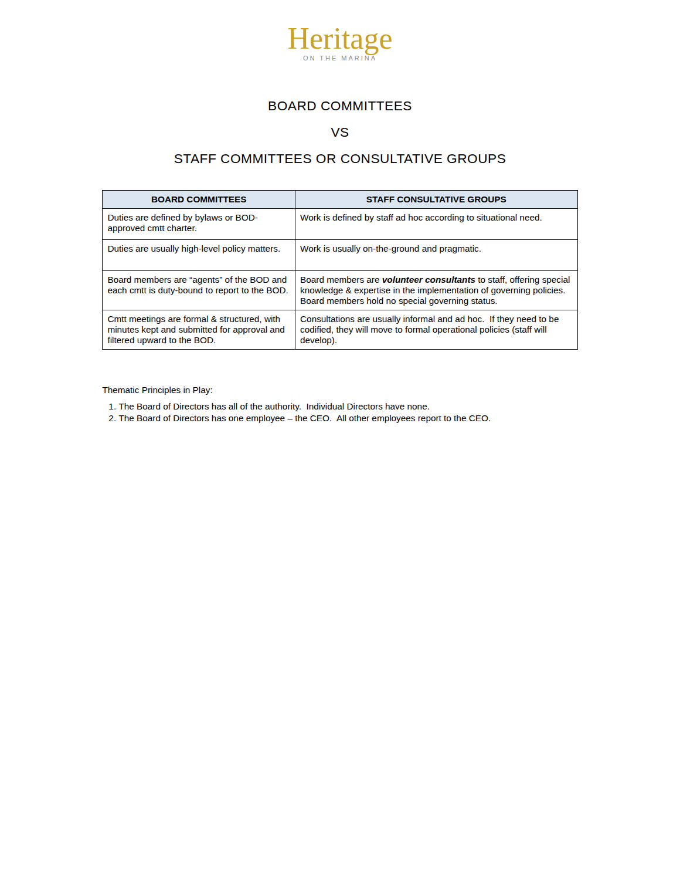Heritage ON THE MARINA
BOARD COMMITTEES VS STAFF COMMITTEES OR CONSULTATIVE GROUPS
| BOARD COMMITTEES | STAFF CONSULTATIVE GROUPS |
| --- | --- |
| Duties are defined by bylaws or BOD-approved cmtt charter. | Work is defined by staff ad hoc according to situational need. |
| Duties are usually high-level policy matters. | Work is usually on-the-ground and pragmatic. |
| Board members are “agents” of the BOD and each cmtt is duty-bound to report to the BOD. | Board members are volunteer consultants to staff, offering special knowledge & expertise in the implementation of governing policies. Board members hold no special governing status. |
| Cmtt meetings are formal & structured, with minutes kept and submitted for approval and filtered upward to the BOD. | Consultations are usually informal and ad hoc. If they need to be codified, they will move to formal operational policies (staff will develop). |
Thematic Principles in Play:
The Board of Directors has all of the authority. Individual Directors have none.
The Board of Directors has one employee – the CEO. All other employees report to the CEO.